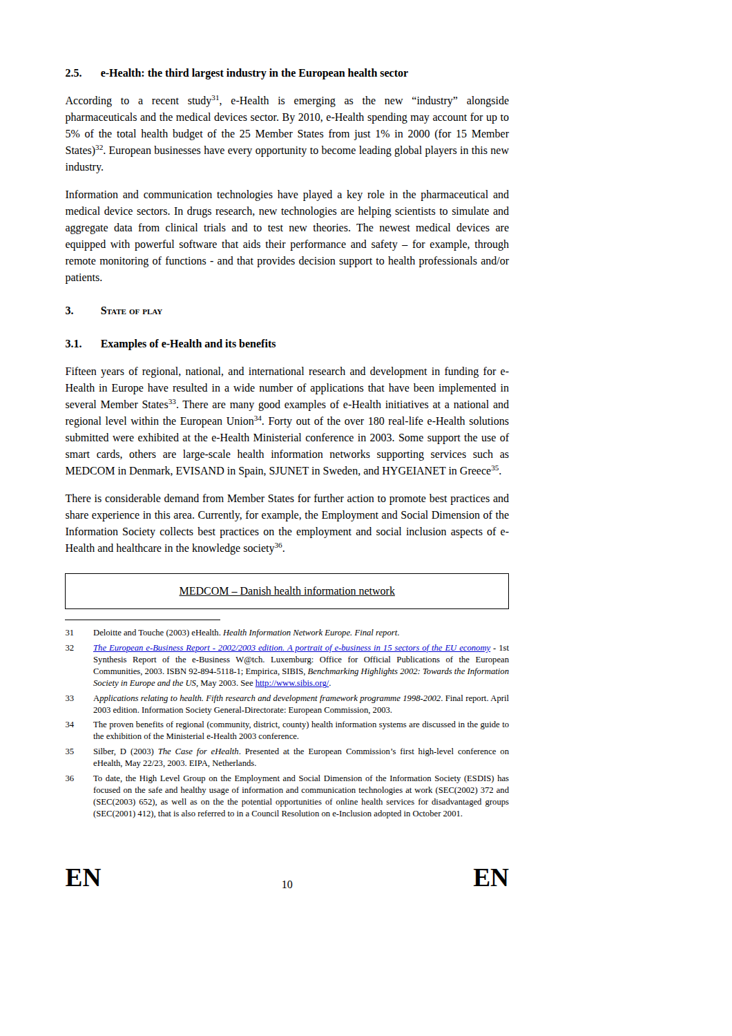2.5. e-Health: the third largest industry in the European health sector
According to a recent study31, e-Health is emerging as the new “industry” alongside pharmaceuticals and the medical devices sector. By 2010, e-Health spending may account for up to 5% of the total health budget of the 25 Member States from just 1% in 2000 (for 15 Member States)32. European businesses have every opportunity to become leading global players in this new industry.
Information and communication technologies have played a key role in the pharmaceutical and medical device sectors. In drugs research, new technologies are helping scientists to simulate and aggregate data from clinical trials and to test new theories. The newest medical devices are equipped with powerful software that aids their performance and safety – for example, through remote monitoring of functions - and that provides decision support to health professionals and/or patients.
3. State of play
3.1. Examples of e-Health and its benefits
Fifteen years of regional, national, and international research and development in funding for e-Health in Europe have resulted in a wide number of applications that have been implemented in several Member States33. There are many good examples of e-Health initiatives at a national and regional level within the European Union34. Forty out of the over 180 real-life e-Health solutions submitted were exhibited at the e-Health Ministerial conference in 2003. Some support the use of smart cards, others are large-scale health information networks supporting services such as MEDCOM in Denmark, EVISAND in Spain, SJUNET in Sweden, and HYGEIANET in Greece35.
There is considerable demand from Member States for further action to promote best practices and share experience in this area. Currently, for example, the Employment and Social Dimension of the Information Society collects best practices on the employment and social inclusion aspects of e-Health and healthcare in the knowledge society36.
MEDCOM – Danish health information network
31
Deloitte and Touche (2003) eHealth. Health Information Network Europe. Final report.
32
The European e-Business Report - 2002/2003 edition. A portrait of e-business in 15 sectors of the EU economy - 1st Synthesis Report of the e-Business W@tch. Luxemburg: Office for Official Publications of the European Communities, 2003. ISBN 92-894-5118-1; Empirica, SIBIS, Benchmarking Highlights 2002: Towards the Information Society in Europe and the US, May 2003. See http://www.sibis.org/.
33
Applications relating to health. Fifth research and development framework programme 1998-2002. Final report. April 2003 edition. Information Society General-Directorate: European Commission, 2003.
34
The proven benefits of regional (community, district, county) health information systems are discussed in the guide to the exhibition of the Ministerial e-Health 2003 conference.
35
Silber, D (2003) The Case for eHealth. Presented at the European Commission’s first high-level conference on eHealth, May 22/23, 2003. EIPA, Netherlands.
36
To date, the High Level Group on the Employment and Social Dimension of the Information Society (ESDIS) has focused on the safe and healthy usage of information and communication technologies at work (SEC(2002) 372 and (SEC(2003) 652), as well as on the the potential opportunities of online health services for disadvantaged groups (SEC(2001) 412), that is also referred to in a Council Resolution on e-Inclusion adopted in October 2001.
EN 10 EN